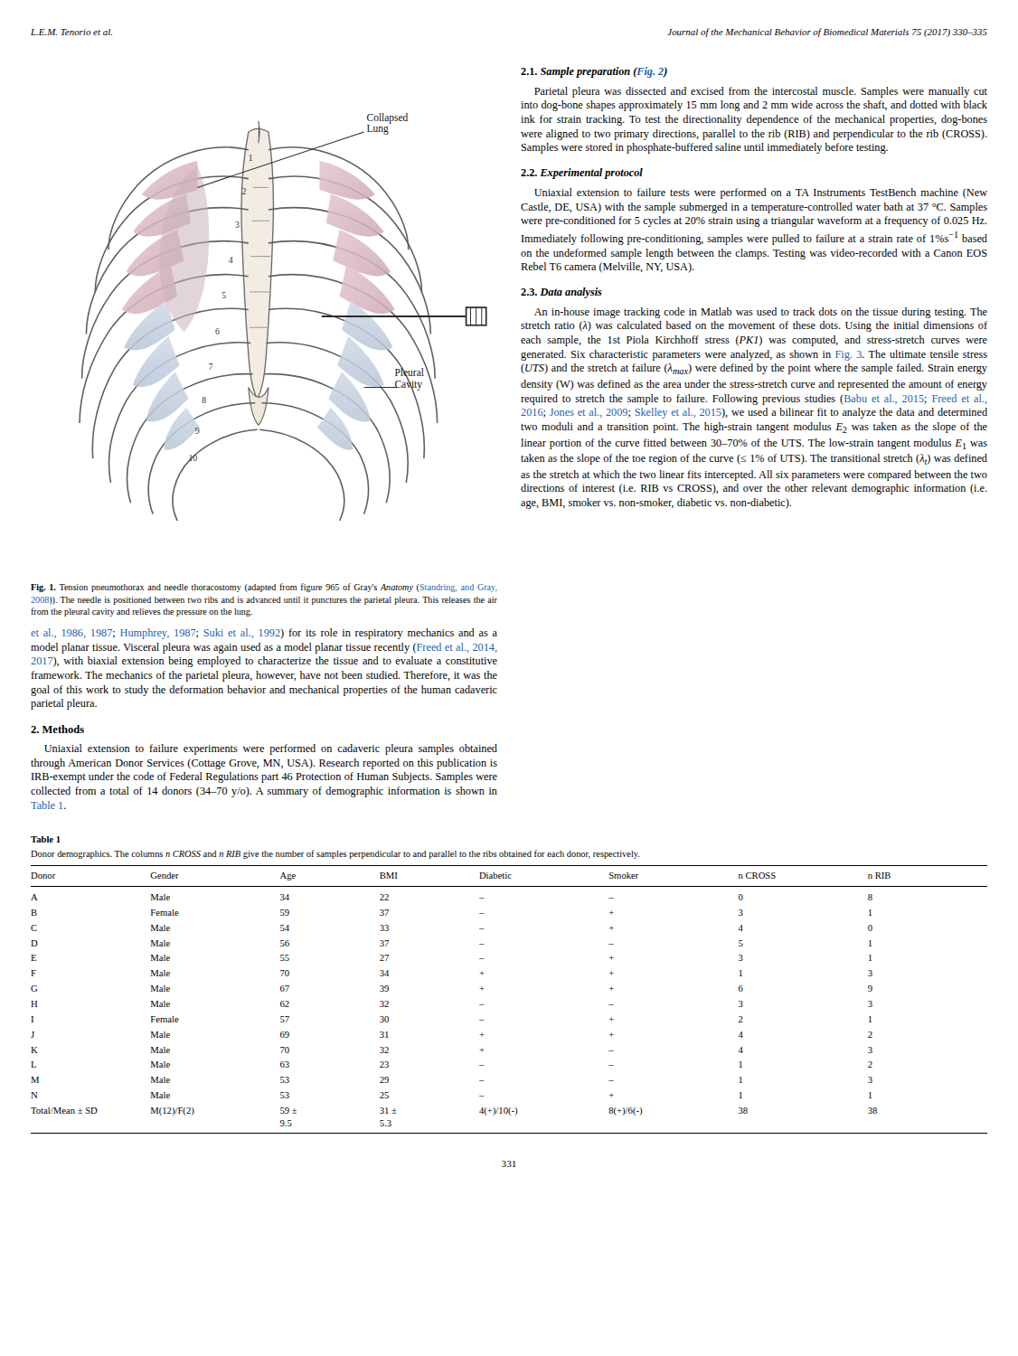L.E.M. Tenorio et al.
Journal of the Mechanical Behavior of Biomedical Materials 75 (2017) 330–335
1 2 3 4 5 6 7 8 9 10
Collapsed
Lung Pleural
Cavity
Fig. 1. Tension pneumothorax and needle thoracostomy (adapted from figure 965 of Gray's Anatomy (Standring, and Gray, 2008)). The needle is positioned between two ribs and is advanced until it punctures the parietal pleura. This releases the air from the pleural cavity and relieves the pressure on the lung.
et al., 1986, 1987; Humphrey, 1987; Suki et al., 1992) for its role in respiratory mechanics and as a model planar tissue. Visceral pleura was again used as a model planar tissue recently (Freed et al., 2014, 2017), with biaxial extension being employed to characterize the tissue and to evaluate a constitutive framework. The mechanics of the parietal pleura, however, have not been studied. Therefore, it was the goal of this work to study the deformation behavior and mechanical properties of the human cadaveric parietal pleura.
2. Methods
Uniaxial extension to failure experiments were performed on cadaveric pleura samples obtained through American Donor Services (Cottage Grove, MN, USA). Research reported on this publication is IRB-exempt under the code of Federal Regulations part 46 Protection of Human Subjects. Samples were collected from a total of 14 donors (34–70 y/o). A summary of demographic information is shown in Table 1.
2.1. Sample preparation (Fig. 2)
Parietal pleura was dissected and excised from the intercostal muscle. Samples were manually cut into dog-bone shapes approximately 15 mm long and 2 mm wide across the shaft, and dotted with black ink for strain tracking. To test the directionality dependence of the mechanical properties, dog-bones were aligned to two primary directions, parallel to the rib (RIB) and perpendicular to the rib (CROSS). Samples were stored in phosphate-buffered saline until immediately before testing.
2.2. Experimental protocol
Uniaxial extension to failure tests were performed on a TA Instruments TestBench machine (New Castle, DE, USA) with the sample submerged in a temperature-controlled water bath at 37 °C. Samples were pre-conditioned for 5 cycles at 20% strain using a triangular waveform at a frequency of 0.025 Hz. Immediately following pre-conditioning, samples were pulled to failure at a strain rate of 1%s−1 based on the undeformed sample length between the clamps. Testing was video-recorded with a Canon EOS Rebel T6 camera (Melville, NY, USA).
2.3. Data analysis
An in-house image tracking code in Matlab was used to track dots on the tissue during testing. The stretch ratio (λ) was calculated based on the movement of these dots. Using the initial dimensions of each sample, the 1st Piola Kirchhoff stress (PK1) was computed, and stress-stretch curves were generated. Six characteristic parameters were analyzed, as shown in Fig. 3. The ultimate tensile stress (UTS) and the stretch at failure (λmax) were defined by the point where the sample failed. Strain energy density (W) was defined as the area under the stress-stretch curve and represented the amount of energy required to stretch the sample to failure. Following previous studies (Babu et al., 2015; Freed et al., 2016; Jones et al., 2009; Skelley et al., 2015), we used a bilinear fit to analyze the data and determined two moduli and a transition point. The high-strain tangent modulus E2 was taken as the slope of the linear portion of the curve fitted between 30–70% of the UTS. The low-strain tangent modulus E1 was taken as the slope of the toe region of the curve (≤ 1% of UTS). The transitional stretch (λt) was defined as the stretch at which the two linear fits intercepted. All six parameters were compared between the two directions of interest (i.e. RIB vs CROSS), and over the other relevant demographic information (i.e. age, BMI, smoker vs. non-smoker, diabetic vs. non-diabetic).
Table 1
Donor demographics. The columns n CROSS and n RIB give the number of samples perpendicular to and parallel to the ribs obtained for each donor, respectively.
| Donor | Gender | Age | BMI | Diabetic | Smoker | n CROSS | n RIB |
| --- | --- | --- | --- | --- | --- | --- | --- |
| A | Male | 34 | 22 | – | – | 0 | 8 |
| B | Female | 59 | 37 | – | + | 3 | 1 |
| C | Male | 54 | 33 | – | + | 4 | 0 |
| D | Male | 56 | 37 | – | – | 5 | 1 |
| E | Male | 55 | 27 | – | + | 3 | 1 |
| F | Male | 70 | 34 | + | + | 1 | 3 |
| G | Male | 67 | 39 | + | + | 6 | 9 |
| H | Male | 62 | 32 | – | – | 3 | 3 |
| I | Female | 57 | 30 | – | + | 2 | 1 |
| J | Male | 69 | 31 | + | + | 4 | 2 |
| K | Male | 70 | 32 | + | – | 4 | 3 |
| L | Male | 63 | 23 | – | – | 1 | 2 |
| M | Male | 53 | 29 | – | – | 1 | 3 |
| N | Male | 53 | 25 | – | + | 1 | 1 |
| Total/Mean ± SD | M(12)/F(2) | 59 ± 9.5 | 31 ± 5.3 | 4(+)/10(-) | 8(+)/6(-) | 38 | 38 |
331